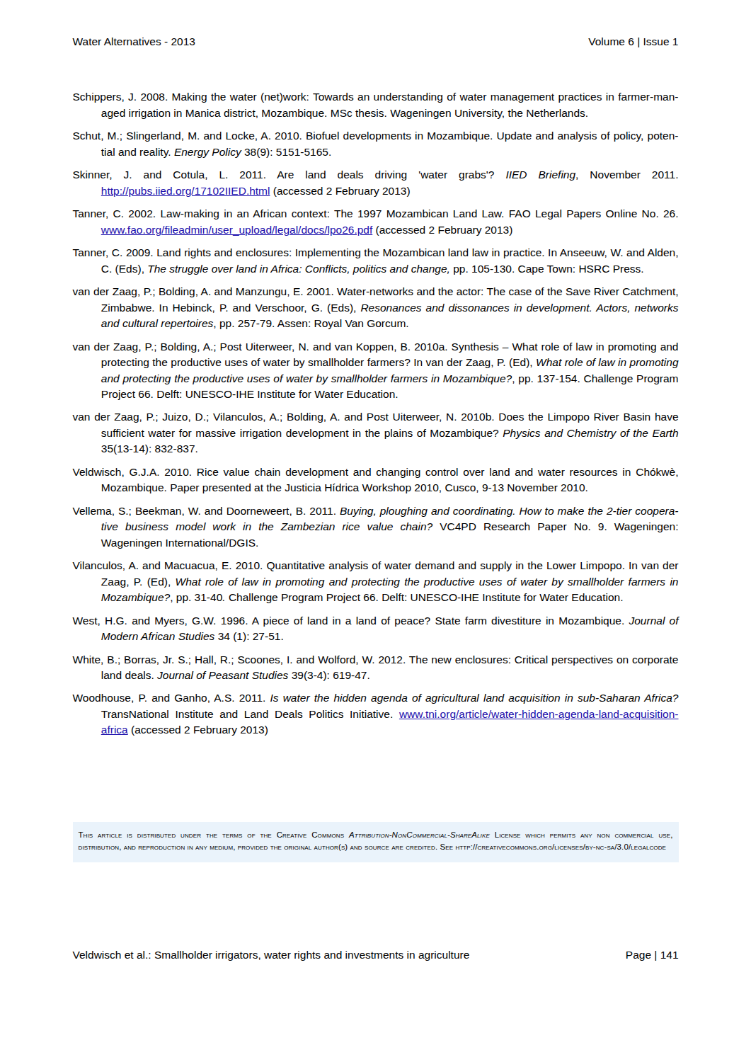Water Alternatives - 2013
Volume 6 | Issue 1
Schippers, J. 2008. Making the water (net)work: Towards an understanding of water management practices in farmer-managed irrigation in Manica district, Mozambique. MSc thesis. Wageningen University, the Netherlands.
Schut, M.; Slingerland, M. and Locke, A. 2010. Biofuel developments in Mozambique. Update and analysis of policy, potential and reality. Energy Policy 38(9): 5151-5165.
Skinner, J. and Cotula, L. 2011. Are land deals driving 'water grabs'? IIED Briefing, November 2011. http://pubs.iied.org/17102IIED.html (accessed 2 February 2013)
Tanner, C. 2002. Law-making in an African context: The 1997 Mozambican Land Law. FAO Legal Papers Online No. 26. www.fao.org/fileadmin/user_upload/legal/docs/lpo26.pdf (accessed 2 February 2013)
Tanner, C. 2009. Land rights and enclosures: Implementing the Mozambican land law in practice. In Anseeuw, W. and Alden, C. (Eds), The struggle over land in Africa: Conflicts, politics and change, pp. 105-130. Cape Town: HSRC Press.
van der Zaag, P.; Bolding, A. and Manzungu, E. 2001. Water-networks and the actor: The case of the Save River Catchment, Zimbabwe. In Hebinck, P. and Verschoor, G. (Eds), Resonances and dissonances in development. Actors, networks and cultural repertoires, pp. 257-79. Assen: Royal Van Gorcum.
van der Zaag, P.; Bolding, A.; Post Uiterweer, N. and van Koppen, B. 2010a. Synthesis – What role of law in promoting and protecting the productive uses of water by smallholder farmers? In van der Zaag, P. (Ed), What role of law in promoting and protecting the productive uses of water by smallholder farmers in Mozambique?, pp. 137-154. Challenge Program Project 66. Delft: UNESCO-IHE Institute for Water Education.
van der Zaag, P.; Juizo, D.; Vilanculos, A.; Bolding, A. and Post Uiterweer, N. 2010b. Does the Limpopo River Basin have sufficient water for massive irrigation development in the plains of Mozambique? Physics and Chemistry of the Earth 35(13-14): 832-837.
Veldwisch, G.J.A. 2010. Rice value chain development and changing control over land and water resources in Chókwè, Mozambique. Paper presented at the Justicia Hídrica Workshop 2010, Cusco, 9-13 November 2010.
Vellema, S.; Beekman, W. and Doorneweert, B. 2011. Buying, ploughing and coordinating. How to make the 2-tier cooperative business model work in the Zambezian rice value chain? VC4PD Research Paper No. 9. Wageningen: Wageningen International/DGIS.
Vilanculos, A. and Macuacua, E. 2010. Quantitative analysis of water demand and supply in the Lower Limpopo. In van der Zaag, P. (Ed), What role of law in promoting and protecting the productive uses of water by smallholder farmers in Mozambique?, pp. 31-40. Challenge Program Project 66. Delft: UNESCO-IHE Institute for Water Education.
West, H.G. and Myers, G.W. 1996. A piece of land in a land of peace? State farm divestiture in Mozambique. Journal of Modern African Studies 34 (1): 27-51.
White, B.; Borras, Jr. S.; Hall, R.; Scoones, I. and Wolford, W. 2012. The new enclosures: Critical perspectives on corporate land deals. Journal of Peasant Studies 39(3-4): 619-47.
Woodhouse, P. and Ganho, A.S. 2011. Is water the hidden agenda of agricultural land acquisition in sub-Saharan Africa? TransNational Institute and Land Deals Politics Initiative. www.tni.org/article/water-hidden-agenda-land-acquisition-africa (accessed 2 February 2013)
This article is distributed under the terms of the Creative Commons Attribution-NonCommercial-ShareAlike License which permits any non commercial use, distribution, and reproduction in any medium, provided the original author(s) and source are credited. See http://creativecommons.org/licenses/by-nc-sa/3.0/legalcode
Veldwisch et al.: Smallholder irrigators, water rights and investments in agriculture
Page | 141